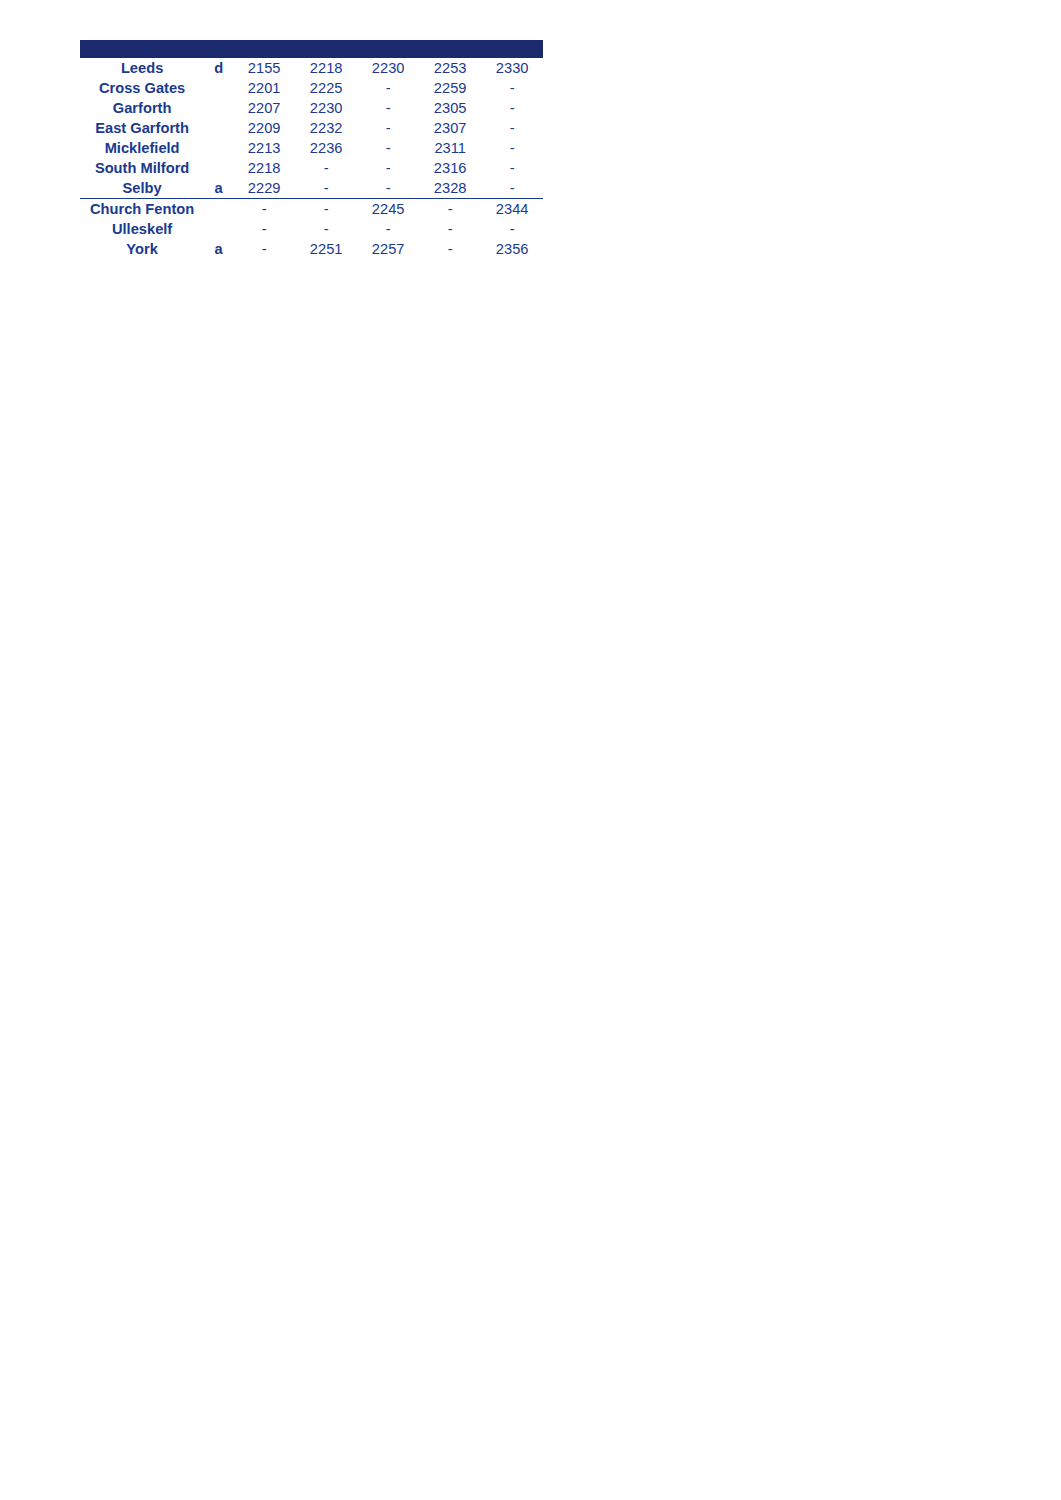| Leeds | d | 2155 | 2218 | 2230 | 2253 | 2330 |
| Cross Gates | | 2201 | 2225 | - | 2259 | - |
| Garforth | | 2207 | 2230 | - | 2305 | - |
| East Garforth | | 2209 | 2232 | - | 2307 | - |
| Micklefield | | 2213 | 2236 | - | 2311 | - |
| South Milford | | 2218 | - | - | 2316 | - |
| Selby | a | 2229 | - | - | 2328 | - |
| Church Fenton | | - | - | 2245 | - | 2344 |
| Ulleskelf | | - | - | - | - | - |
| York | a | - | 2251 | 2257 | - | 2356 |